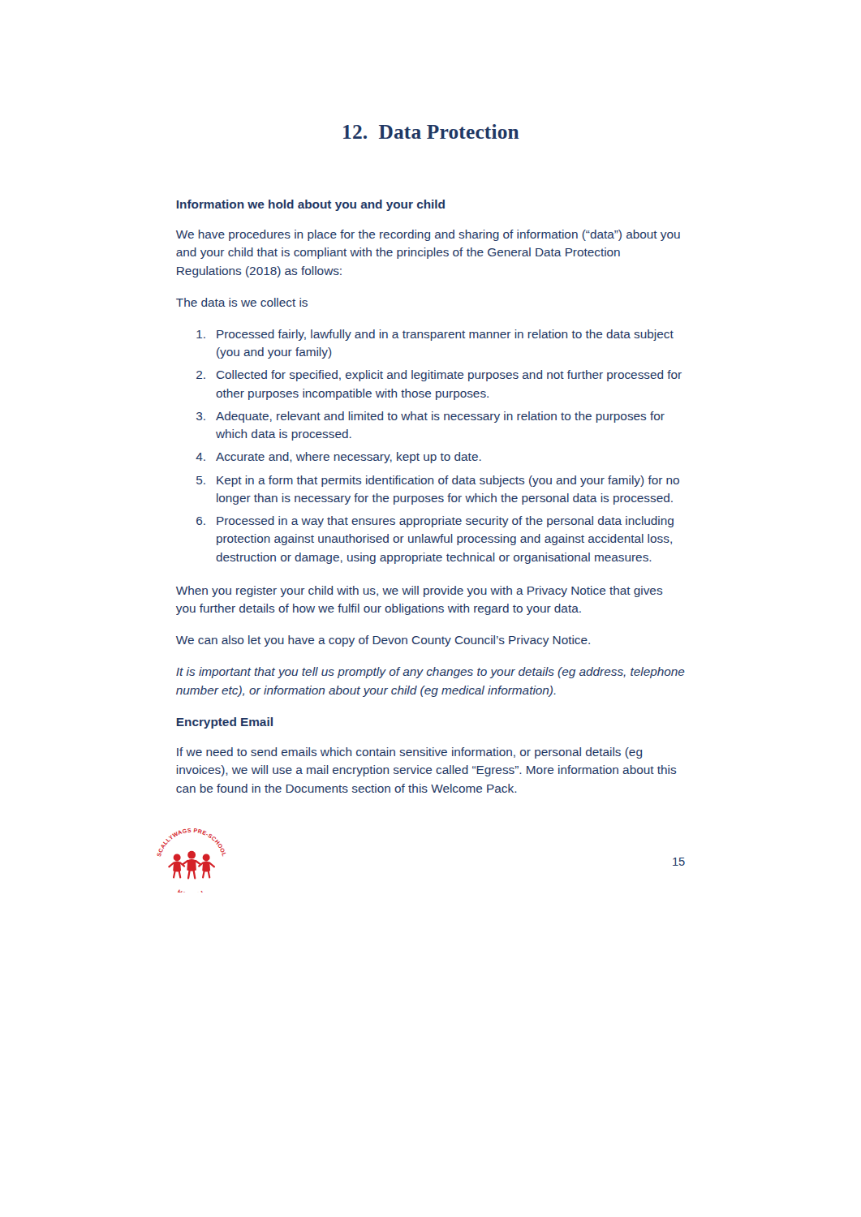12. Data Protection
Information we hold about you and your child
We have procedures in place for the recording and sharing of information (“data”) about you and your child that is compliant with the principles of the General Data Protection Regulations (2018) as follows:
The data is we collect is
Processed fairly, lawfully and in a transparent manner in relation to the data subject (you and your family)
Collected for specified, explicit and legitimate purposes and not further processed for other purposes incompatible with those purposes.
Adequate, relevant and limited to what is necessary in relation to the purposes for which data is processed.
Accurate and, where necessary, kept up to date.
Kept in a form that permits identification of data subjects (you and your family) for no longer than is necessary for the purposes for which the personal data is processed.
Processed in a way that ensures appropriate security of the personal data including protection against unauthorised or unlawful processing and against accidental loss, destruction or damage, using appropriate technical or organisational measures.
When you register your child with us, we will provide you with a Privacy Notice that gives you further details of how we fulfil our obligations with regard to your data.
We can also let you have a copy of Devon County Council’s Privacy Notice.
It is important that you tell us promptly of any changes to your details (eg address, telephone number etc), or information about your child (eg medical information).
Encrypted Email
If we need to send emails which contain sensitive information, or personal details (eg invoices), we will use a mail encryption service called “Egress”. More information about this can be found in the Documents section of this Welcome Pack.
15
SCALLYWAGS PRE-SCHOOL HALWILL